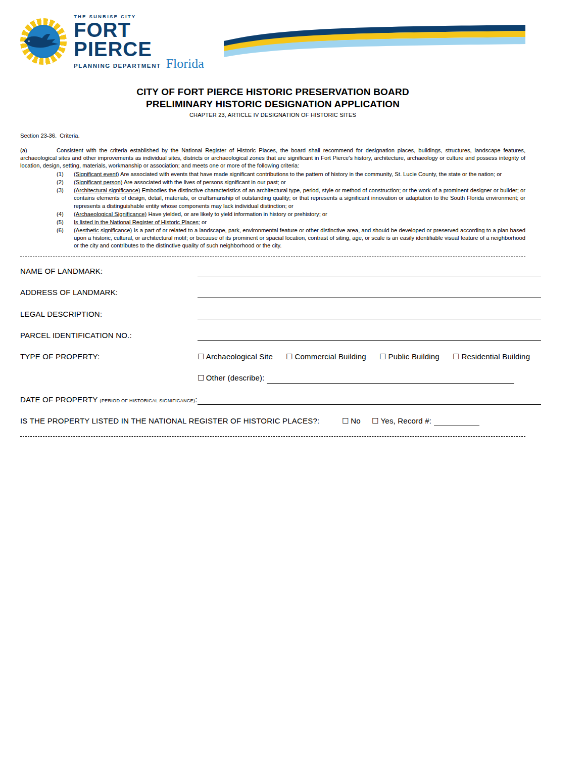THE SUNRISE CITY
FORT PIERCE
PLANNING DEPARTMENT Florida
CITY OF FORT PIERCE HISTORIC PRESERVATION BOARD
PRELIMINARY HISTORIC DESIGNATION APPLICATION
CHAPTER 23, ARTICLE IV DESIGNATION OF HISTORIC SITES
Section 23-36. Criteria.
(a) Consistent with the criteria established by the National Register of Historic Places, the board shall recommend for designation places, buildings, structures, landscape features, archaeological sites and other improvements as individual sites, districts or archaeological zones that are significant in Fort Pierce's history, architecture, archaeology or culture and possess integrity of location, design, setting, materials, workmanship or association; and meets one or more of the following criteria:
(1)(Significant event) Are associated with events that have made significant contributions to the pattern of history in the community, St. Lucie County, the state or the nation; or
(2)(Significant person) Are associated with the lives of persons significant in our past; or
(3)(Architectural significance) Embodies the distinctive characteristics of an architectural type, period, style or method of construction; or the work of a prominent designer or builder; or contains elements of design, detail, materials, or craftsmanship of outstanding quality; or that represents a significant innovation or adaptation to the South Florida environment; or represents a distinguishable entity whose components may lack individual distinction; or
(4)(Archaeological Significance) Have yielded, or are likely to yield information in history or prehistory; or
(5) Is listed in the National Register of Historic Places; or
(6)(Aesthetic significance) Is a part of or related to a landscape, park, environmental feature or other distinctive area, and should be developed or preserved according to a plan based upon a historic, cultural, or architectural motif; or because of its prominent or spacial location, contrast of siting, age, or scale is an easily identifiable visual feature of a neighborhood or the city and contributes to the distinctive quality of such neighborhood or the city.
| NAME OF LANDMARK: | |
| ADDRESS OF LANDMARK: | |
| LEGAL DESCRIPTION: | |
| PARCEL IDENTIFICATION NO.: | |
| TYPE OF PROPERTY: | ☐ Archaeological Site ☐ Commercial Building ☐ Public Building ☐ Residential Building |
| | ☐ Other (describe): |
| DATE OF PROPERTY (PERIOD OF HISTORICAL SIGNIFICANCE) : | |
IS THE PROPERTY LISTED IN THE NATIONAL REGISTER OF HISTORIC PLACES?: ☐ No ☐ Yes, Record #: